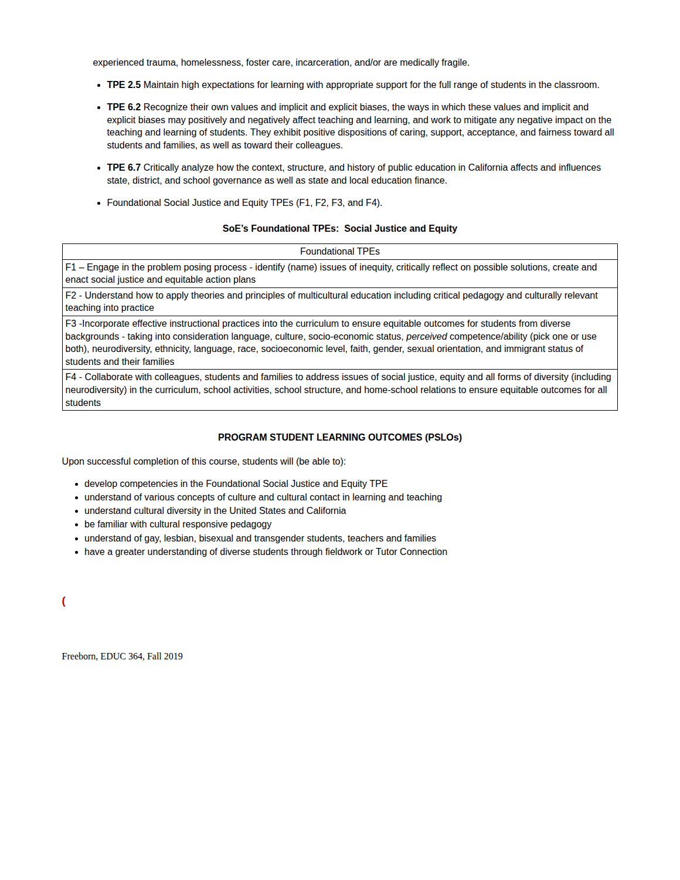experienced trauma, homelessness, foster care, incarceration, and/or are medically fragile.
TPE 2.5 Maintain high expectations for learning with appropriate support for the full range of students in the classroom.
TPE 6.2 Recognize their own values and implicit and explicit biases, the ways in which these values and implicit and explicit biases may positively and negatively affect teaching and learning, and work to mitigate any negative impact on the teaching and learning of students. They exhibit positive dispositions of caring, support, acceptance, and fairness toward all students and families, as well as toward their colleagues.
TPE 6.7 Critically analyze how the context, structure, and history of public education in California affects and influences state, district, and school governance as well as state and local education finance.
Foundational Social Justice and Equity TPEs (F1, F2, F3, and F4).
SoE’s Foundational TPEs: Social Justice and Equity
| Foundational TPEs |
| F1 – Engage in the problem posing process - identify (name) issues of inequity, critically reflect on possible solutions, create and enact social justice and equitable action plans |
| F2 - Understand how to apply theories and principles of multicultural education including critical pedagogy and culturally relevant teaching into practice |
| F3 -Incorporate effective instructional practices into the curriculum to ensure equitable outcomes for students from diverse backgrounds - taking into consideration language, culture, socio-economic status, perceived competence/ability (pick one or use both), neurodiversity, ethnicity, language, race, socioeconomic level, faith, gender, sexual orientation, and immigrant status of students and their families |
| F4 - Collaborate with colleagues, students and families to address issues of social justice, equity and all forms of diversity (including neurodiversity) in the curriculum, school activities, school structure, and home-school relations to ensure equitable outcomes for all students |
PROGRAM STUDENT LEARNING OUTCOMES (PSLOs)
Upon successful completion of this course, students will (be able to):
develop competencies in the Foundational Social Justice and Equity TPE
understand of various concepts of culture and cultural contact in learning and teaching
understand cultural diversity in the United States and California
be familiar with cultural responsive pedagogy
understand of gay, lesbian, bisexual and transgender students, teachers and families
have a greater understanding of diverse students through fieldwork or Tutor Connection
(
Freeborn, EDUC 364, Fall 2019